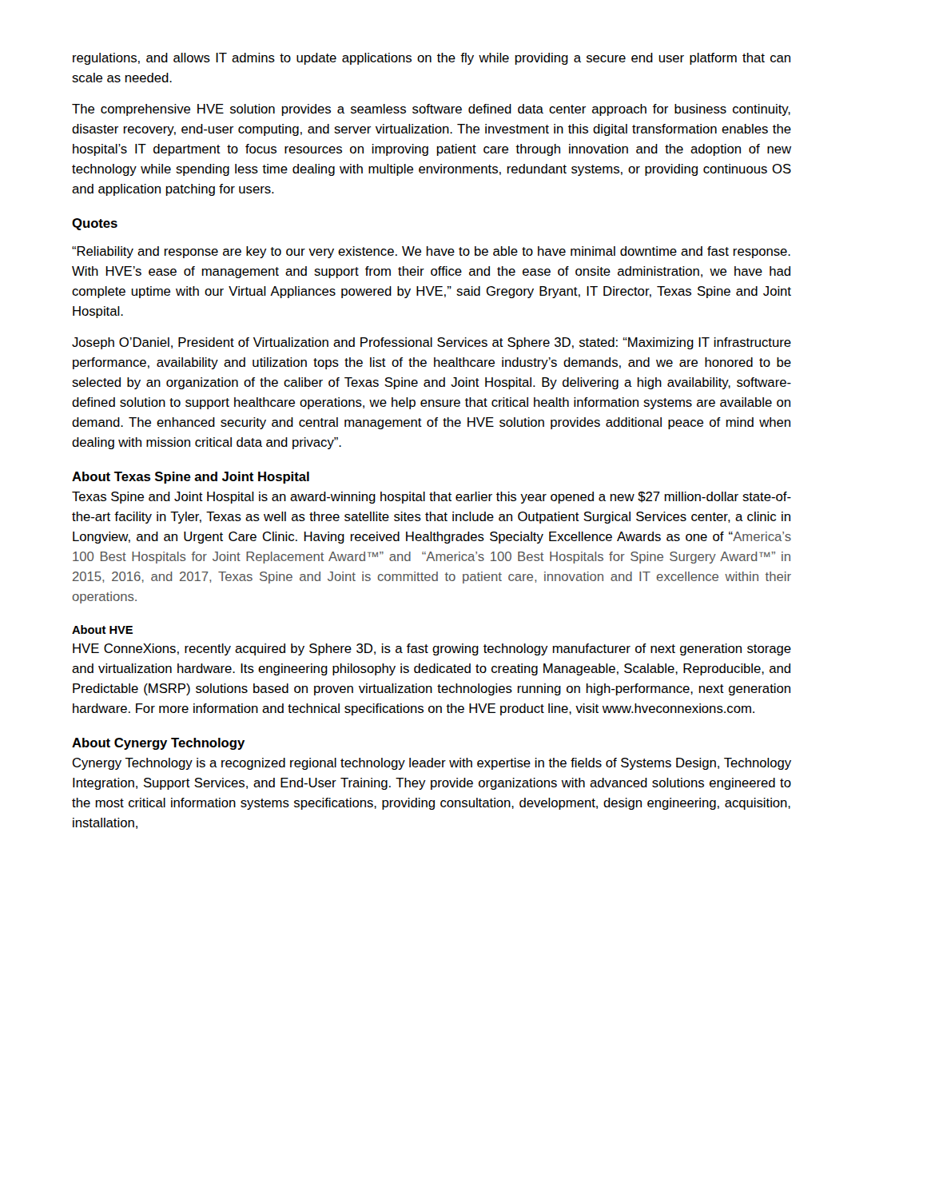regulations, and allows IT admins to update applications on the fly while providing a secure end user platform that can scale as needed.
The comprehensive HVE solution provides a seamless software defined data center approach for business continuity, disaster recovery, end-user computing, and server virtualization. The investment in this digital transformation enables the hospital’s IT department to focus resources on improving patient care through innovation and the adoption of new technology while spending less time dealing with multiple environments, redundant systems, or providing continuous OS and application patching for users.
Quotes
“Reliability and response are key to our very existence. We have to be able to have minimal downtime and fast response. With HVE’s ease of management and support from their office and the ease of onsite administration, we have had complete uptime with our Virtual Appliances powered by HVE,” said Gregory Bryant, IT Director, Texas Spine and Joint Hospital.
Joseph O’Daniel, President of Virtualization and Professional Services at Sphere 3D, stated: “Maximizing IT infrastructure performance, availability and utilization tops the list of the healthcare industry’s demands, and we are honored to be selected by an organization of the caliber of Texas Spine and Joint Hospital. By delivering a high availability, software-defined solution to support healthcare operations, we help ensure that critical health information systems are available on demand. The enhanced security and central management of the HVE solution provides additional peace of mind when dealing with mission critical data and privacy”.
About Texas Spine and Joint Hospital
Texas Spine and Joint Hospital is an award-winning hospital that earlier this year opened a new $27 million-dollar state-of-the-art facility in Tyler, Texas as well as three satellite sites that include an Outpatient Surgical Services center, a clinic in Longview, and an Urgent Care Clinic. Having received Healthgrades Specialty Excellence Awards as one of “America’s 100 Best Hospitals for Joint Replacement Award™” and “America’s 100 Best Hospitals for Spine Surgery Award™” in 2015, 2016, and 2017, Texas Spine and Joint is committed to patient care, innovation and IT excellence within their operations.
About HVE
HVE ConneXions, recently acquired by Sphere 3D, is a fast growing technology manufacturer of next generation storage and virtualization hardware. Its engineering philosophy is dedicated to creating Manageable, Scalable, Reproducible, and Predictable (MSRP) solutions based on proven virtualization technologies running on high-performance, next generation hardware. For more information and technical specifications on the HVE product line, visit www.hveconnexions.com.
About Cynergy Technology
Cynergy Technology is a recognized regional technology leader with expertise in the fields of Systems Design, Technology Integration, Support Services, and End-User Training. They provide organizations with advanced solutions engineered to the most critical information systems specifications, providing consultation, development, design engineering, acquisition, installation,